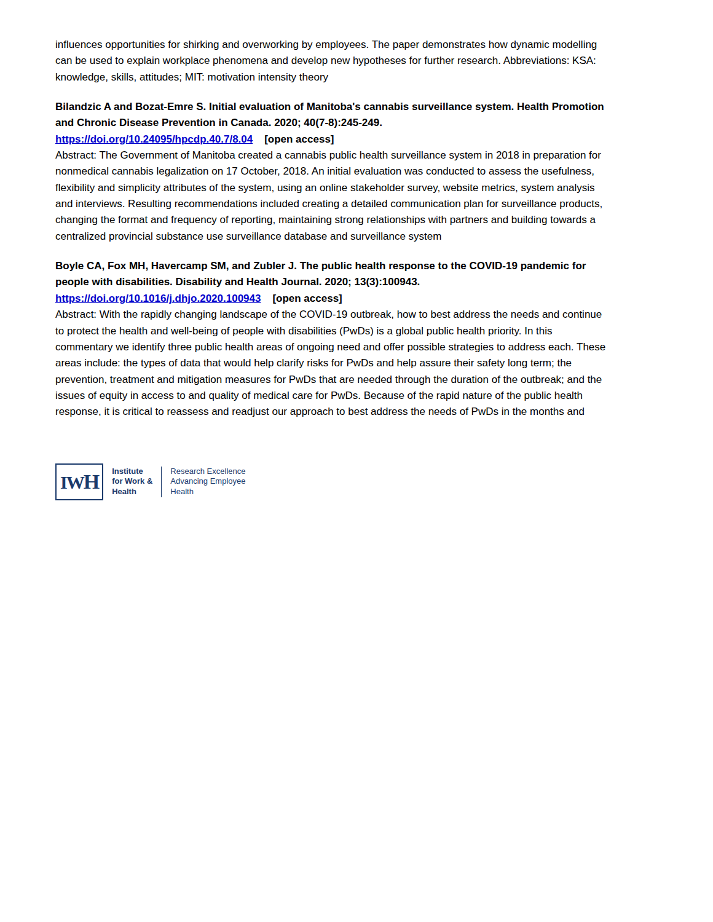influences opportunities for shirking and overworking by employees. The paper demonstrates how dynamic modelling can be used to explain workplace phenomena and develop new hypotheses for further research. Abbreviations: KSA: knowledge, skills, attitudes; MIT: motivation intensity theory
Bilandzic A and Bozat-Emre S. Initial evaluation of Manitoba's cannabis surveillance system. Health Promotion and Chronic Disease Prevention in Canada. 2020; 40(7-8):245-249.
https://doi.org/10.24095/hpcdp.40.7/8.04 [open access]
Abstract: The Government of Manitoba created a cannabis public health surveillance system in 2018 in preparation for nonmedical cannabis legalization on 17 October, 2018. An initial evaluation was conducted to assess the usefulness, flexibility and simplicity attributes of the system, using an online stakeholder survey, website metrics, system analysis and interviews. Resulting recommendations included creating a detailed communication plan for surveillance products, changing the format and frequency of reporting, maintaining strong relationships with partners and building towards a centralized provincial substance use surveillance database and surveillance system
Boyle CA, Fox MH, Havercamp SM, and Zubler J. The public health response to the COVID-19 pandemic for people with disabilities. Disability and Health Journal. 2020; 13(3):100943.
https://doi.org/10.1016/j.dhjo.2020.100943 [open access]
Abstract: With the rapidly changing landscape of the COVID-19 outbreak, how to best address the needs and continue to protect the health and well-being of people with disabilities (PwDs) is a global public health priority. In this commentary we identify three public health areas of ongoing need and offer possible strategies to address each. These areas include: the types of data that would help clarify risks for PwDs and help assure their safety long term; the prevention, treatment and mitigation measures for PwDs that are needed through the duration of the outbreak; and the issues of equity in access to and quality of medical care for PwDs. Because of the rapid nature of the public health response, it is critical to reassess and readjust our approach to best address the needs of PwDs in the months and
IWH Institute
for Work &
Health Research Excellence
Advancing Employee
Health